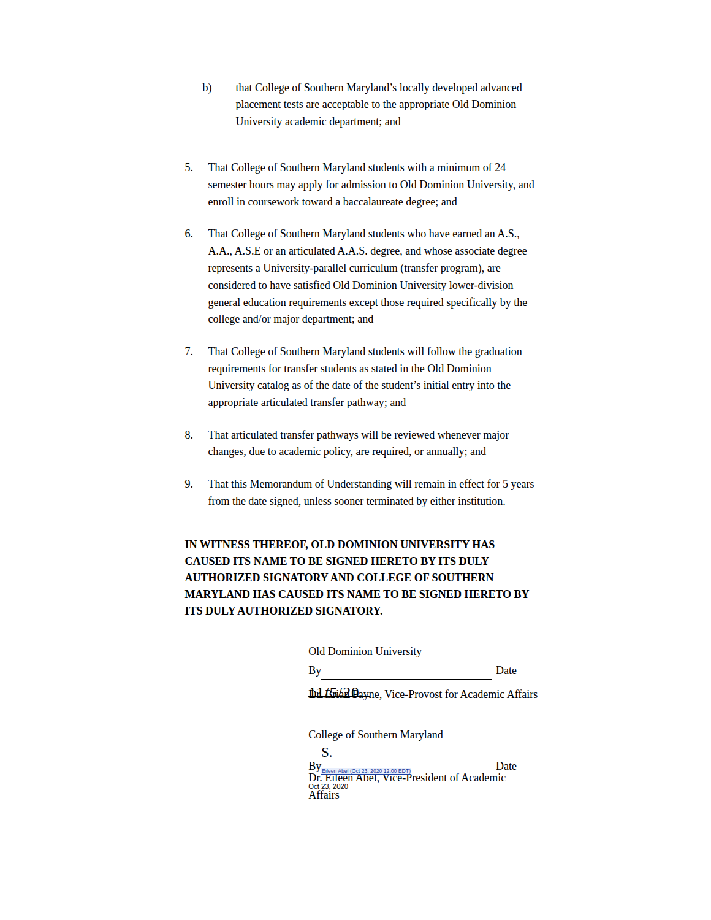b) that College of Southern Maryland’s locally developed advanced placement tests are acceptable to the appropriate Old Dominion University academic department; and
5. That College of Southern Maryland students with a minimum of 24 semester hours may apply for admission to Old Dominion University, and enroll in coursework toward a baccalaureate degree; and
6. That College of Southern Maryland students who have earned an A.S., A.A., A.S.E or an articulated A.A.S. degree, and whose associate degree represents a University-parallel curriculum (transfer program), are considered to have satisfied Old Dominion University lower-division general education requirements except those required specifically by the college and/or major department; and
7. That College of Southern Maryland students will follow the graduation requirements for transfer students as stated in the Old Dominion University catalog as of the date of the student’s initial entry into the appropriate articulated transfer pathway; and
8. That articulated transfer pathways will be reviewed whenever major changes, due to academic policy, are required, or annually; and
9. That this Memorandum of Understanding will remain in effect for 5 years from the date signed, unless sooner terminated by either institution.
IN WITNESS THEREOF, OLD DOMINION UNIVERSITY HAS CAUSED ITS NAME TO BE SIGNED HERETO BY ITS DULY AUTHORIZED SIGNATORY AND COLLEGE OF SOUTHERN MARYLAND HAS CAUSED ITS NAME TO BE SIGNED HERETO BY ITS DULY AUTHORIZED SIGNATORY.
Old Dominion University
By   Date 11/5/20
Dr. Brian Payne, Vice-Provost for Academic Affairs
College of Southern Maryland
By S. Eileen Abel (Oct 23, 2020 12:00 EDT) Date Oct 23, 2020
Dr. Eileen Abel, Vice-President of Academic Affairs